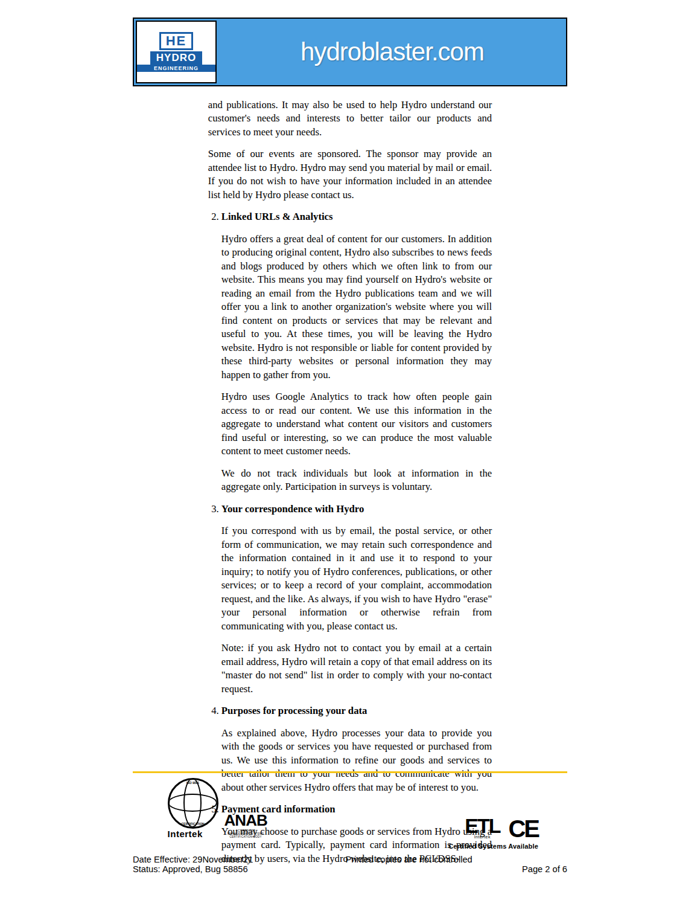HE
HYDRO
ENGINEERING
hydroblaster.com
and publications. It may also be used to help Hydro understand our customer's needs and interests to better tailor our products and services to meet your needs.
Some of our events are sponsored. The sponsor may provide an attendee list to Hydro. Hydro may send you material by mail or email. If you do not wish to have your information included in an attendee list held by Hydro please contact us.
Linked URLs & Analytics
Hydro offers a great deal of content for our customers. In addition to producing original content, Hydro also subscribes to news feeds and blogs produced by others which we often link to from our website. This means you may find yourself on Hydro's website or reading an email from the Hydro publications team and we will offer you a link to another organization's website where you will find content on products or services that may be relevant and useful to you. At these times, you will be leaving the Hydro website. Hydro is not responsible or liable for content provided by these third-party websites or personal information they may happen to gather from you.
Hydro uses Google Analytics to track how often people gain access to or read our content. We use this information in the aggregate to understand what content our visitors and customers find useful or interesting, so we can produce the most valuable content to meet customer needs.
We do not track individuals but look at information in the aggregate only. Participation in surveys is voluntary.
Your correspondence with Hydro
If you correspond with us by email, the postal service, or other form of communication, we may retain such correspondence and the information contained in it and use it to respond to your inquiry; to notify you of Hydro conferences, publications, or other services; or to keep a record of your complaint, accommodation request, and the like. As always, if you wish to have Hydro "erase" your personal information or otherwise refrain from communicating with you, please contact us.
Note: if you ask Hydro not to contact you by email at a certain email address, Hydro will retain a copy of that email address on its "master do not send" list in order to comply with your no-contact request.
Purposes for processing your data
As explained above, Hydro processes your data to provide you with the goods or services you have requested or purchased from us. We use this information to refine our goods and services to better tailor them to your needs and to communicate with you about other services Hydro offers that may be of interest to you.
Payment card information
You may choose to purchase goods or services from Hydro using a payment card. Typically, payment card information is provided directly by users, via the Hydro website, into the PCI/DSS-
ISO 9001 CERTIFICATION
Intertek
ANAB
ACCREDITED
MANAGEMENT SYSTEMS
CERTIFICATION BODY
ETL
Intertek
CE
Certified Systems Available
Date Effective: 29November21
Printed copies are not controlled
Status: Approved, Bug 58856
Page 2 of 6